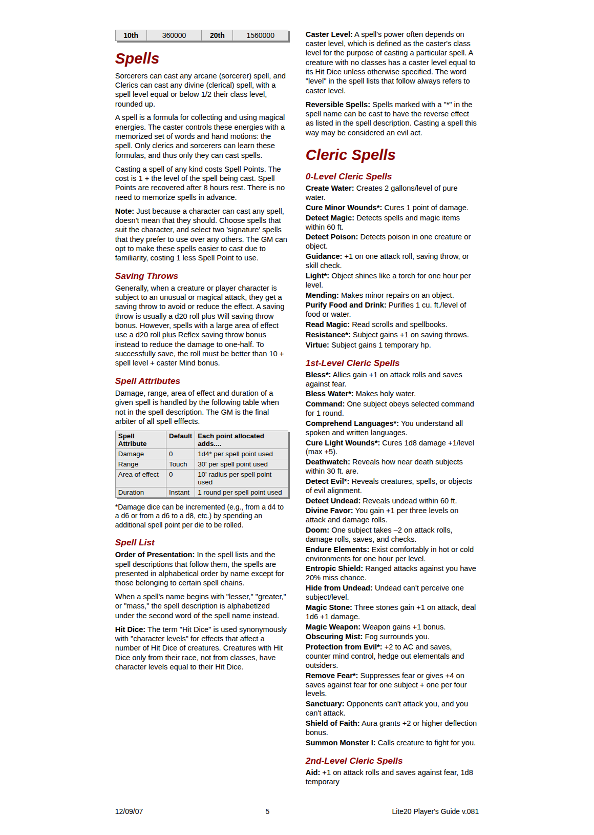| 10th | 360000 | 20th | 1560000 |
Spells
Sorcerers can cast any arcane (sorcerer) spell, and Clerics can cast any divine (clerical) spell, with a spell level equal or below 1/2 their class level, rounded up.
A spell is a formula for collecting and using magical energies. The caster controls these energies with a memorized set of words and hand motions: the spell. Only clerics and sorcerers can learn these formulas, and thus only they can cast spells.
Casting a spell of any kind costs Spell Points. The cost is 1 + the level of the spell being cast. Spell Points are recovered after 8 hours rest. There is no need to memorize spells in advance.
Note: Just because a character can cast any spell, doesn't mean that they should. Choose spells that suit the character, and select two 'signature' spells that they prefer to use over any others. The GM can opt to make these spells easier to cast due to familiarity, costing 1 less Spell Point to use.
Saving Throws
Generally, when a creature or player character is subject to an unusual or magical attack, they get a saving throw to avoid or reduce the effect. A saving throw is usually a d20 roll plus Will saving throw bonus. However, spells with a large area of effect use a d20 roll plus Reflex saving throw bonus instead to reduce the damage to one-half. To successfully save, the roll must be better than 10 + spell level + caster Mind bonus.
Spell Attributes
Damage, range, area of effect and duration of a given spell is handled by the following table when not in the spell description. The GM is the final arbiter of all spell efffects.
| Spell Attribute | Default | Each point allocated adds.... |
| --- | --- | --- |
| Damage | 0 | 1d4* per spell point used |
| Range | Touch | 30' per spell point used |
| Area of effect | 0 | 10' radius per spell point used |
| Duration | Instant | 1 round per spell point used |
*Damage dice can be incremented (e.g., from a d4 to a d6 or from a d6 to a d8, etc.) by spending an additional spell point per die to be rolled.
Spell List
Order of Presentation: In the spell lists and the spell descriptions that follow them, the spells are presented in alphabetical order by name except for those belonging to certain spell chains.
When a spell's name begins with "lesser," "greater," or "mass," the spell description is alphabetized under the second word of the spell name instead.
Hit Dice: The term "Hit Dice" is used synonymously with "character levels" for effects that affect a number of Hit Dice of creatures. Creatures with Hit Dice only from their race, not from classes, have character levels equal to their Hit Dice.
Caster Level: A spell's power often depends on caster level, which is defined as the caster's class level for the purpose of casting a particular spell. A creature with no classes has a caster level equal to its Hit Dice unless otherwise specified. The word "level" in the spell lists that follow always refers to caster level.
Reversible Spells: Spells marked with a "*" in the spell name can be cast to have the reverse effect as listed in the spell description. Casting a spell this way may be considered an evil act.
Cleric Spells
0-Level Cleric Spells
Create Water: Creates 2 gallons/level of pure water.
Cure Minor Wounds*: Cures 1 point of damage.
Detect Magic: Detects spells and magic items within 60 ft.
Detect Poison: Detects poison in one creature or object.
Guidance: +1 on one attack roll, saving throw, or skill check.
Light*: Object shines like a torch for one hour per level.
Mending: Makes minor repairs on an object.
Purify Food and Drink: Purifies 1 cu. ft./level of food or water.
Read Magic: Read scrolls and spellbooks.
Resistance*: Subject gains +1 on saving throws.
Virtue: Subject gains 1 temporary hp.
1st-Level Cleric Spells
Bless*: Allies gain +1 on attack rolls and saves against fear.
Bless Water*: Makes holy water.
Command: One subject obeys selected command for 1 round.
Comprehend Languages*: You understand all spoken and written languages.
Cure Light Wounds*: Cures 1d8 damage +1/level (max +5).
Deathwatch: Reveals how near death subjects within 30 ft. are.
Detect Evil*: Reveals creatures, spells, or objects of evil alignment.
Detect Undead: Reveals undead within 60 ft.
Divine Favor: You gain +1 per three levels on attack and damage rolls.
Doom: One subject takes –2 on attack rolls, damage rolls, saves, and checks.
Endure Elements: Exist comfortably in hot or cold environments for one hour per level.
Entropic Shield: Ranged attacks against you have 20% miss chance.
Hide from Undead: Undead can't perceive one subject/level.
Magic Stone: Three stones gain +1 on attack, deal 1d6 +1 damage.
Magic Weapon: Weapon gains +1 bonus.
Obscuring Mist: Fog surrounds you.
Protection from Evil*: +2 to AC and saves, counter mind control, hedge out elementals and outsiders.
Remove Fear*: Suppresses fear or gives +4 on saves against fear for one subject + one per four levels.
Sanctuary: Opponents can't attack you, and you can't attack.
Shield of Faith: Aura grants +2 or higher deflection bonus.
Summon Monster I: Calls creature to fight for you.
2nd-Level Cleric Spells
Aid: +1 on attack rolls and saves against fear, 1d8 temporary
12/09/07
5
Lite20 Player's Guide v.081